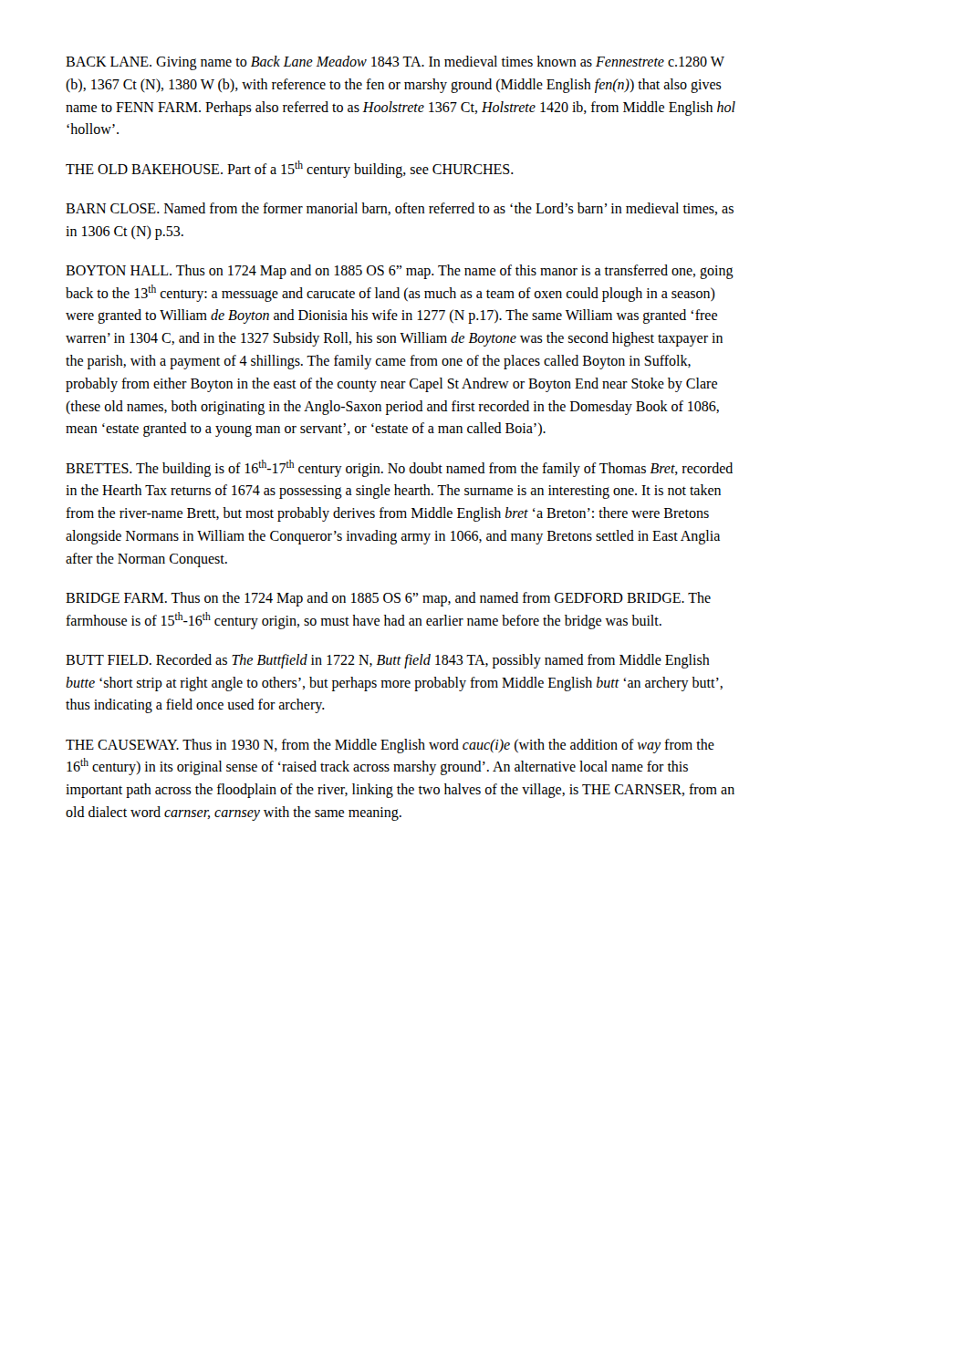BACK LANE. Giving name to Back Lane Meadow 1843 TA. In medieval times known as Fennestrete c.1280 W (b), 1367 Ct (N), 1380 W (b), with reference to the fen or marshy ground (Middle English fen(n)) that also gives name to FENN FARM. Perhaps also referred to as Hoolstrete 1367 Ct, Holstrete 1420 ib, from Middle English hol ‘hollow’.
THE OLD BAKEHOUSE. Part of a 15th century building, see CHURCHES.
BARN CLOSE. Named from the former manorial barn, often referred to as ‘the Lord’s barn’ in medieval times, as in 1306 Ct (N) p.53.
BOYTON HALL. Thus on 1724 Map and on 1885 OS 6” map. The name of this manor is a transferred one, going back to the 13th century: a messuage and carucate of land (as much as a team of oxen could plough in a season) were granted to William de Boyton and Dionisia his wife in 1277 (N p.17). The same William was granted ‘free warren’ in 1304 C, and in the 1327 Subsidy Roll, his son William de Boytone was the second highest taxpayer in the parish, with a payment of 4 shillings. The family came from one of the places called Boyton in Suffolk, probably from either Boyton in the east of the county near Capel St Andrew or Boyton End near Stoke by Clare (these old names, both originating in the Anglo-Saxon period and first recorded in the Domesday Book of 1086, mean ‘estate granted to a young man or servant’, or ‘estate of a man called Boia’).
BRETTES. The building is of 16th-17th century origin. No doubt named from the family of Thomas Bret, recorded in the Hearth Tax returns of 1674 as possessing a single hearth. The surname is an interesting one. It is not taken from the river-name Brett, but most probably derives from Middle English bret ‘a Breton’: there were Bretons alongside Normans in William the Conqueror’s invading army in 1066, and many Bretons settled in East Anglia after the Norman Conquest.
BRIDGE FARM. Thus on the 1724 Map and on 1885 OS 6” map, and named from GEDFORD BRIDGE. The farmhouse is of 15th-16th century origin, so must have had an earlier name before the bridge was built.
BUTT FIELD. Recorded as The Buttfield in 1722 N, Butt field 1843 TA, possibly named from Middle English butte ‘short strip at right angle to others’, but perhaps more probably from Middle English butt ‘an archery butt’, thus indicating a field once used for archery.
THE CAUSEWAY. Thus in 1930 N, from the Middle English word cauc(i)e (with the addition of way from the 16th century) in its original sense of ‘raised track across marshy ground’. An alternative local name for this important path across the floodplain of the river, linking the two halves of the village, is THE CARNSER, from an old dialect word carnser, carnsey with the same meaning.